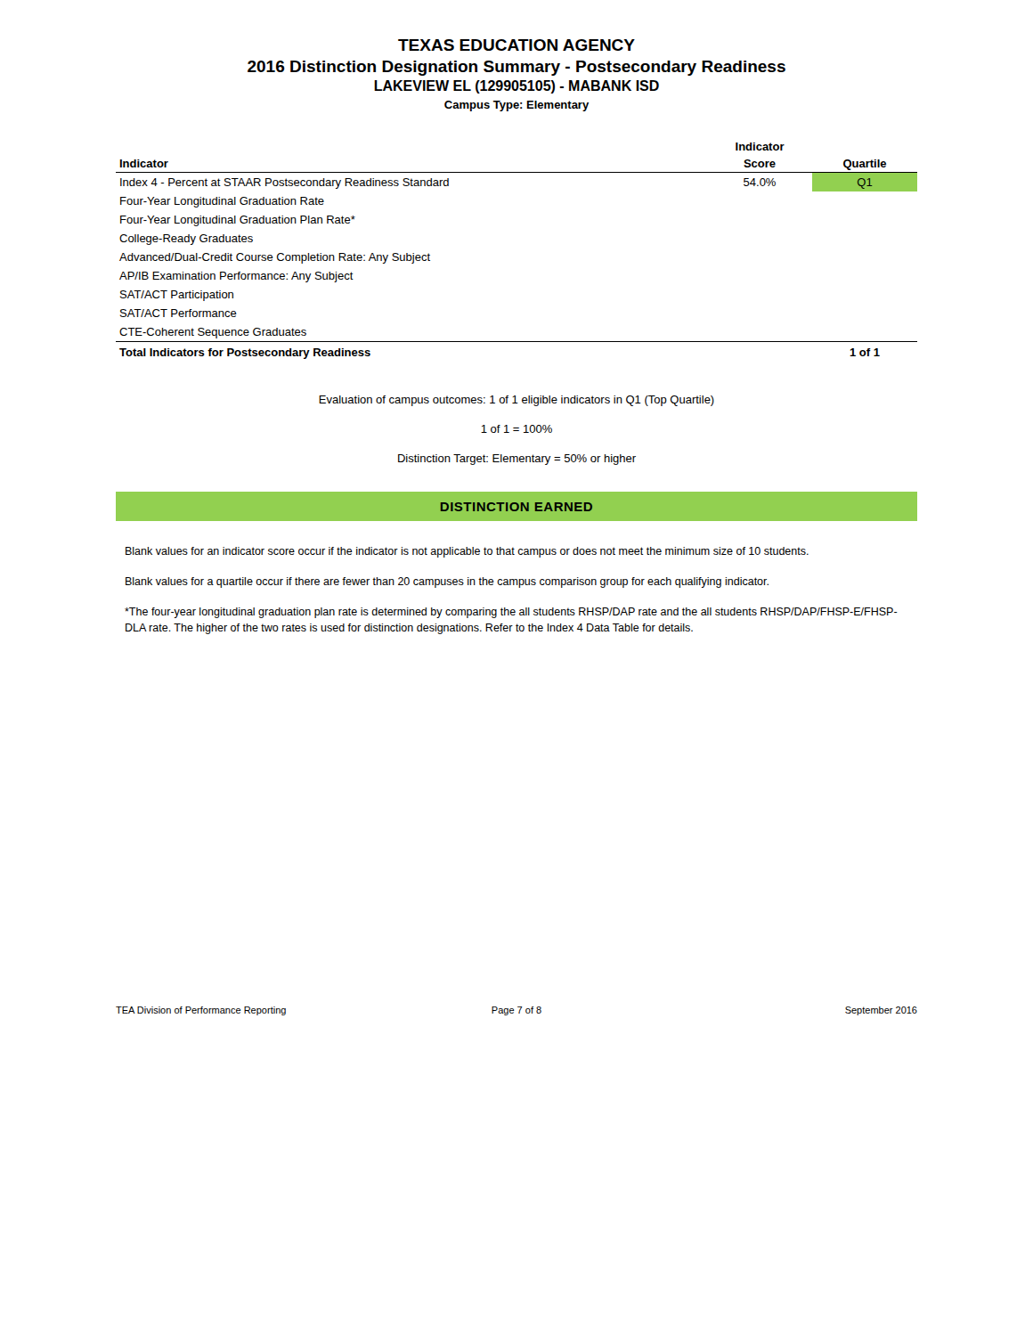TEXAS EDUCATION AGENCY
2016 Distinction Designation Summary - Postsecondary Readiness
LAKEVIEW EL (129905105) - MABANK ISD
Campus Type: Elementary
| | Indicator | |
| --- | --- | --- |
| Indicator | Score | Quartile |
| Index 4 - Percent at STAAR Postsecondary Readiness Standard | 54.0% | Q1 |
| Four-Year Longitudinal Graduation Rate | | |
| Four-Year Longitudinal Graduation Plan Rate* | | |
| College-Ready Graduates | | |
| Advanced/Dual-Credit Course Completion Rate: Any Subject | | |
| AP/IB Examination Performance: Any Subject | | |
| SAT/ACT Participation | | |
| SAT/ACT Performance | | |
| CTE-Coherent Sequence Graduates | | |
| Total Indicators for Postsecondary Readiness | | 1 of 1 |
Evaluation of campus outcomes: 1 of 1 eligible indicators in Q1 (Top Quartile)
1 of 1 = 100%
Distinction Target: Elementary = 50% or higher
DISTINCTION EARNED
Blank values for an indicator score occur if the indicator is not applicable to that campus or does not meet the minimum size of 10 students.
Blank values for a quartile occur if there are fewer than 20 campuses in the campus comparison group for each qualifying indicator.
*The four-year longitudinal graduation plan rate is determined by comparing the all students RHSP/DAP rate and the all students RHSP/DAP/FHSP-E/FHSP-DLA rate. The higher of the two rates is used for distinction designations. Refer to the Index 4 Data Table for details.
TEA Division of Performance Reporting Page 7 of 8 September 2016